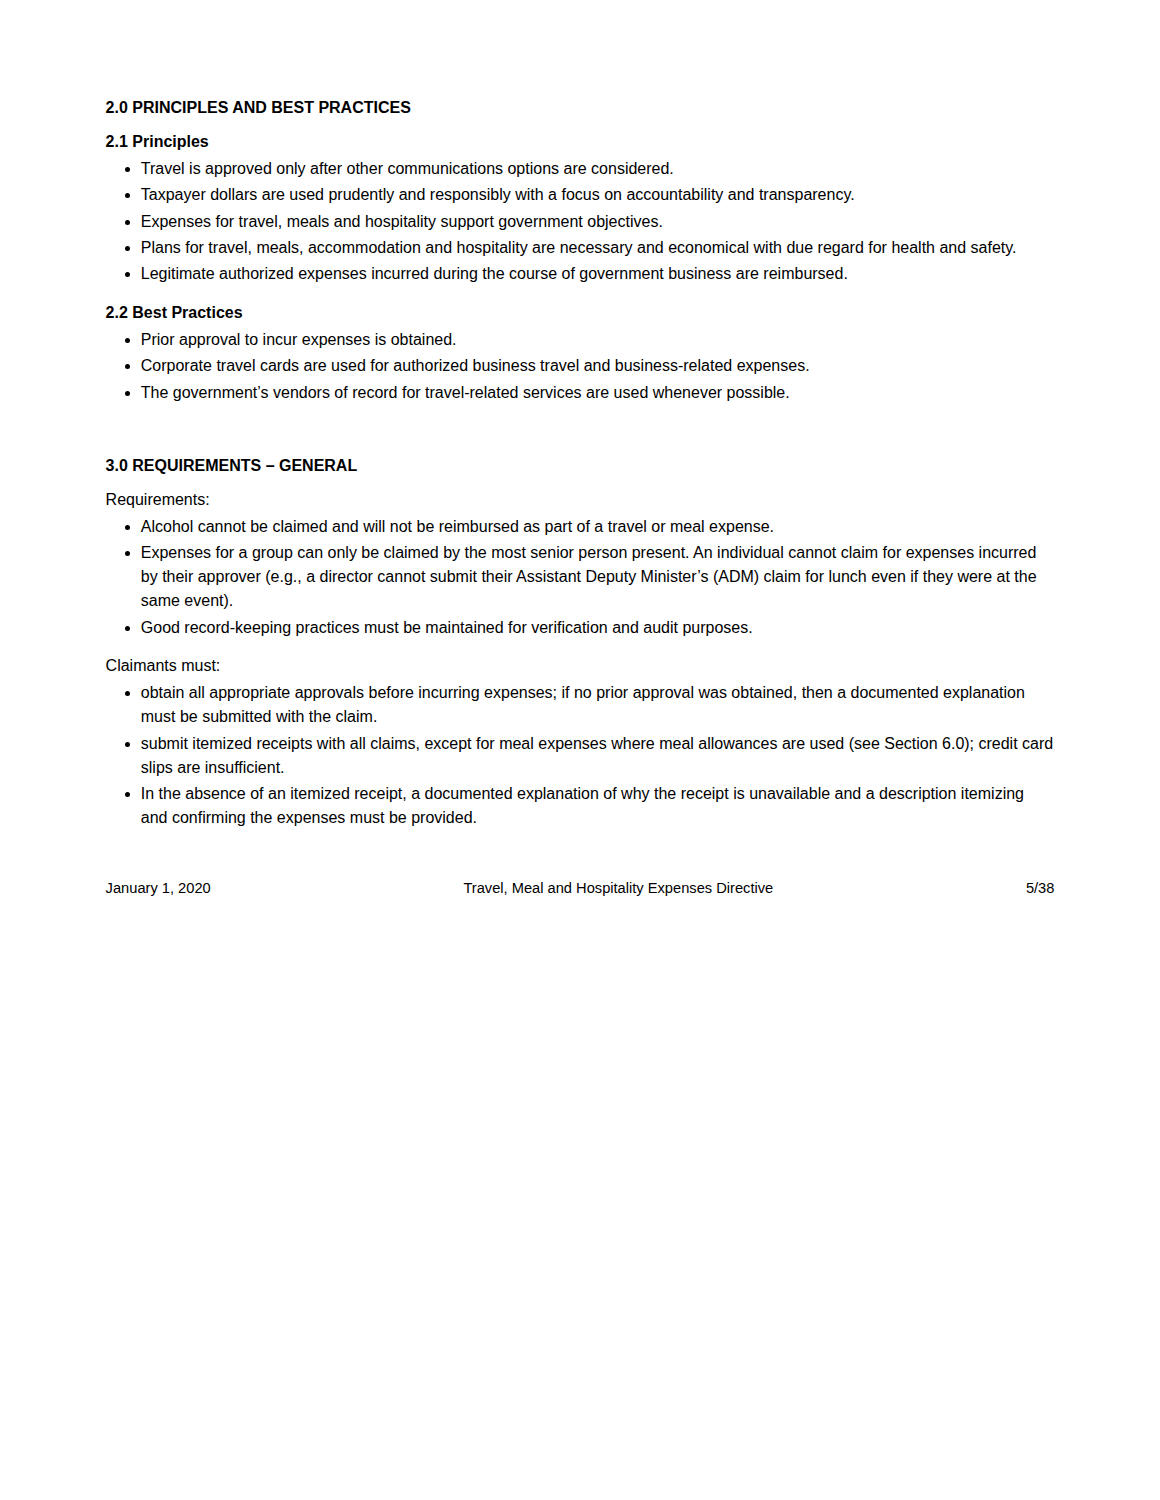2.0 PRINCIPLES AND BEST PRACTICES
2.1 Principles
Travel is approved only after other communications options are considered.
Taxpayer dollars are used prudently and responsibly with a focus on accountability and transparency.
Expenses for travel, meals and hospitality support government objectives.
Plans for travel, meals, accommodation and hospitality are necessary and economical with due regard for health and safety.
Legitimate authorized expenses incurred during the course of government business are reimbursed.
2.2 Best Practices
Prior approval to incur expenses is obtained.
Corporate travel cards are used for authorized business travel and business-related expenses.
The government’s vendors of record for travel-related services are used whenever possible.
3.0 REQUIREMENTS – GENERAL
Requirements:
Alcohol cannot be claimed and will not be reimbursed as part of a travel or meal expense.
Expenses for a group can only be claimed by the most senior person present. An individual cannot claim for expenses incurred by their approver (e.g., a director cannot submit their Assistant Deputy Minister’s (ADM) claim for lunch even if they were at the same event).
Good record-keeping practices must be maintained for verification and audit purposes.
Claimants must:
obtain all appropriate approvals before incurring expenses; if no prior approval was obtained, then a documented explanation must be submitted with the claim.
submit itemized receipts with all claims, except for meal expenses where meal allowances are used (see Section 6.0); credit card slips are insufficient.
In the absence of an itemized receipt, a documented explanation of why the receipt is unavailable and a description itemizing and confirming the expenses must be provided.
January 1, 2020 Travel, Meal and Hospitality Expenses Directive 5/38